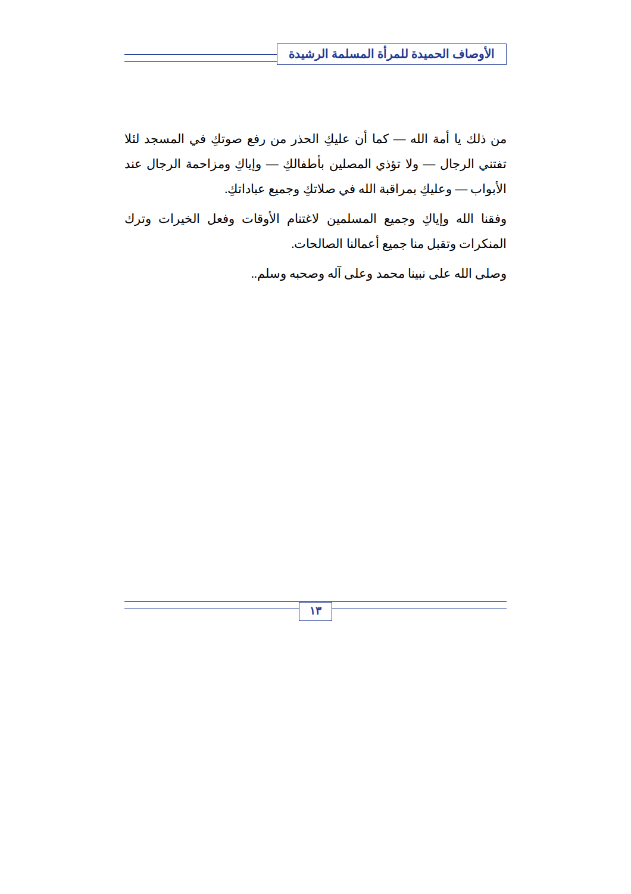الأوصاف الحميدة للمرأة المسلمة الرشيدة
من ذلك يا أمة الله — كما أن عليكِ الحذر من رفع صوتكِ في المسجد لئلا تفتني الرجال — ولا تؤذي المصلين بأطفالكِ — وإياكِ ومزاحمة الرجال عند الأبواب — وعليكِ بمراقبة الله في صلاتكِ وجميع عباداتكِ.
وفقنا الله وإياكِ وجميع المسلمين لاغتنام الأوقات وفعل الخيرات وترك المنكرات وتقبل منا جميع أعمالنا الصالحات.
وصلى الله على نبينا محمد وعلى آله وصحبه وسلم..
١٣